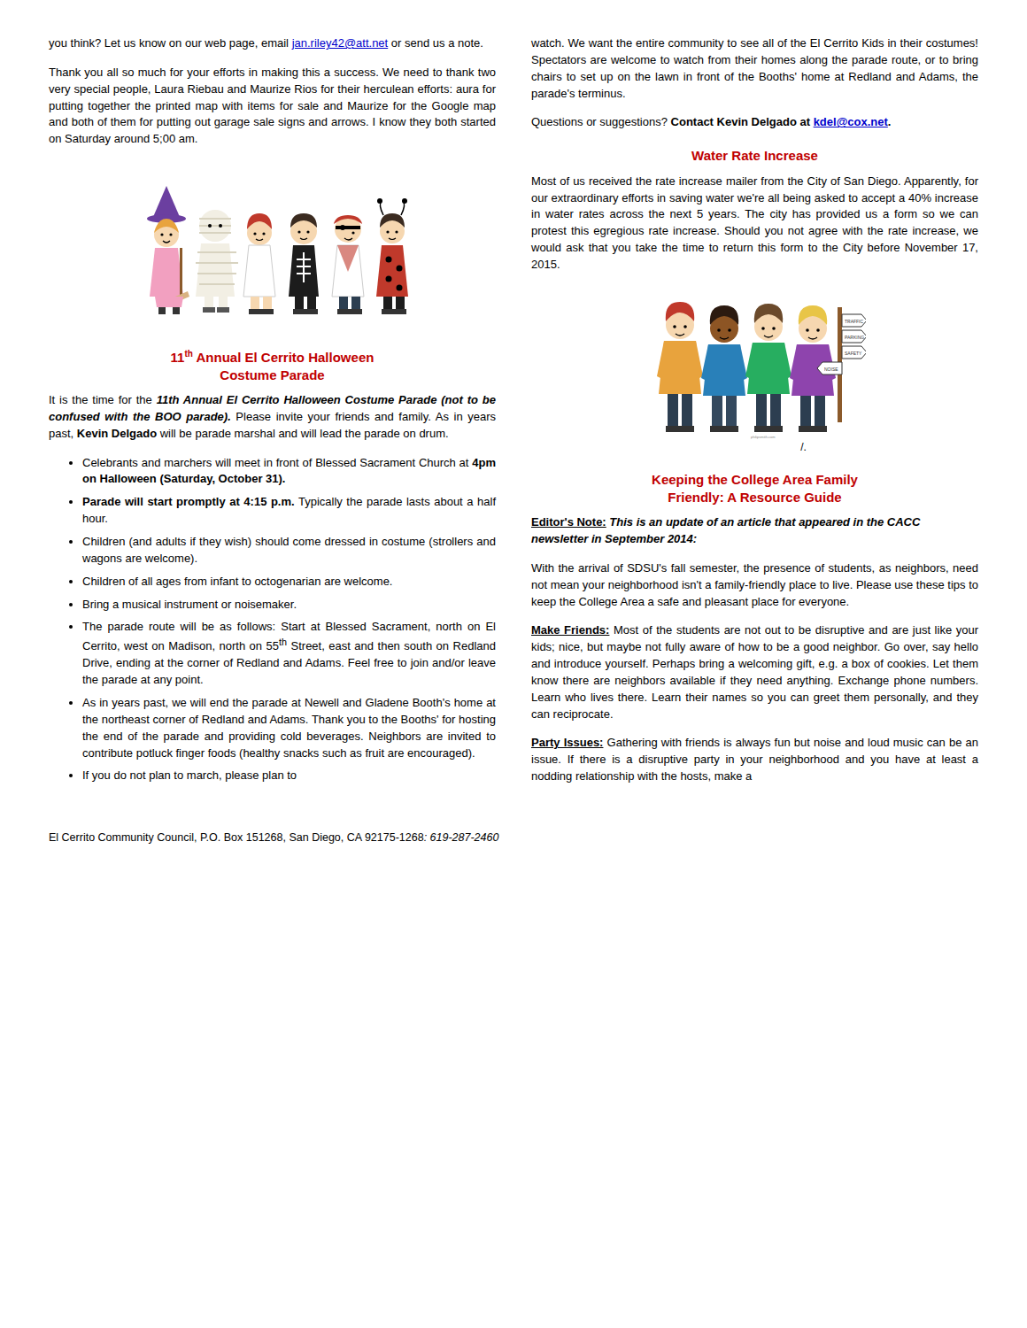you think? Let us know on our web page, email jan.riley42@att.net or send us a note.
Thank you all so much for your efforts in making this a success. We need to thank two very special people, Laura Riebau and Maurize Rios for their herculean efforts: aura for putting together the printed map with items for sale and Maurize for the Google map and both of them for putting out garage sale signs and arrows. I know they both started on Saturday around 5;00 am.
11th Annual El Cerrito Halloween
Costume Parade
It is the time for the 11th Annual El Cerrito Halloween Costume Parade (not to be confused with the BOO parade). Please invite your friends and family. As in years past, Kevin Delgado will be parade marshal and will lead the parade on drum.
Celebrants and marchers will meet in front of Blessed Sacrament Church at 4pm on Halloween (Saturday, October 31).
Parade will start promptly at 4:15 p.m. Typically the parade lasts about a half hour.
Children (and adults if they wish) should come dressed in costume (strollers and wagons are welcome).
Children of all ages from infant to octogenarian are welcome.
Bring a musical instrument or noisemaker.
The parade route will be as follows: Start at Blessed Sacrament, north on El Cerrito, west on Madison, north on 55th Street, east and then south on Redland Drive, ending at the corner of Redland and Adams. Feel free to join and/or leave the parade at any point.
As in years past, we will end the parade at Newell and Gladene Booth's home at the northeast corner of Redland and Adams. Thank you to the Booths' for hosting the end of the parade and providing cold beverages. Neighbors are invited to contribute potluck finger foods (healthy snacks such as fruit are encouraged).
If you do not plan to march, please plan to
watch. We want the entire community to see all of the El Cerrito Kids in their costumes! Spectators are welcome to watch from their homes along the parade route, or to bring chairs to set up on the lawn in front of the Booths' home at Redland and Adams, the parade's terminus.
Questions or suggestions? Contact Kevin Delgado at kdel@cox.net.
Water Rate Increase
Most of us received the rate increase mailer from the City of San Diego. Apparently, for our extraordinary efforts in saving water we're all being asked to accept a 40% increase in water rates across the next 5 years. The city has provided us a form so we can protest this egregious rate increase. Should you not agree with the rate increase, we would ask that you take the time to return this form to the City before November 17, 2015.
TRAFFIC PARKING SAFETY NOISE philipsmith.com
/.
Keeping the College Area Family
Friendly: A Resource Guide
Editor's Note: This is an update of an article that appeared in the CACC newsletter in September 2014:
With the arrival of SDSU's fall semester, the presence of students, as neighbors, need not mean your neighborhood isn't a family-friendly place to live. Please use these tips to keep the College Area a safe and pleasant place for everyone.
Make Friends: Most of the students are not out to be disruptive and are just like your kids; nice, but maybe not fully aware of how to be a good neighbor. Go over, say hello and introduce yourself. Perhaps bring a welcoming gift, e.g. a box of cookies. Let them know there are neighbors available if they need anything. Exchange phone numbers. Learn who lives there. Learn their names so you can greet them personally, and they can reciprocate.
Party Issues: Gathering with friends is always fun but noise and loud music can be an issue. If there is a disruptive party in your neighborhood and you have at least a nodding relationship with the hosts, make a
El Cerrito Community Council, P.O. Box 151268, San Diego, CA 92175-1268: 619-287-2460